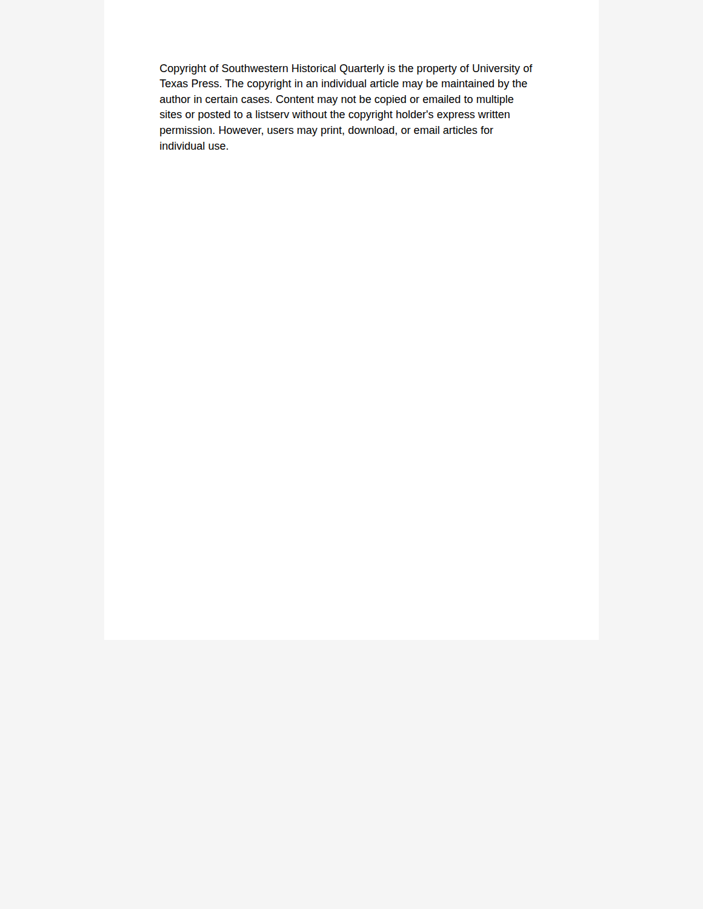Copyright of Southwestern Historical Quarterly is the property of University of Texas Press. The copyright in an individual article may be maintained by the author in certain cases. Content may not be copied or emailed to multiple sites or posted to a listserv without the copyright holder's express written permission. However, users may print, download, or email articles for individual use.